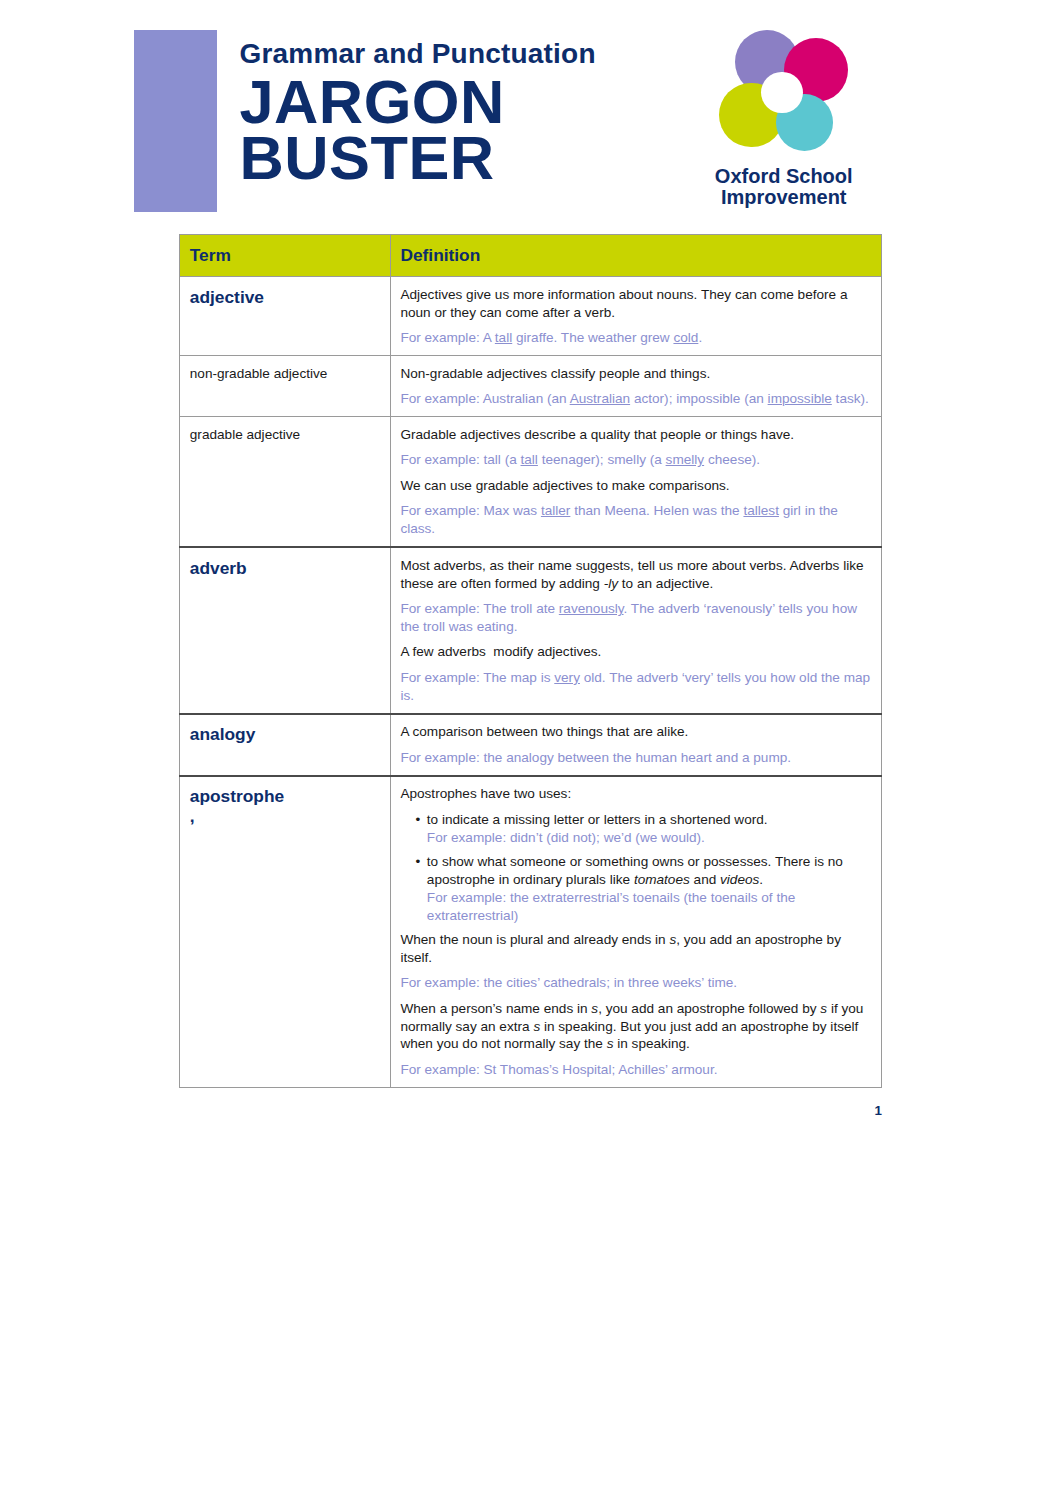Grammar and Punctuation
JARGON
BUSTER
Oxford School
Improvement
| Term | Definition |
| --- | --- |
| adjective | Adjectives give us more information about nouns. They can come before a noun or they can come after a verb. For example: A tall giraffe. The weather grew cold . |
| non-gradable adjective | Non-gradable adjectives classify people and things. For example: Australian (an Australian actor); impossible (an impossible task). |
| gradable adjective | Gradable adjectives describe a quality that people or things have. For example: tall (a tall teenager); smelly (a smelly cheese). We can use gradable adjectives to make comparisons. For example: Max was taller than Meena. Helen was the tallest girl in the class. |
| adverb | Most adverbs, as their name suggests, tell us more about verbs. Adverbs like these are often formed by adding -ly to an adjective. For example: The troll ate ravenously . The adverb ‘ravenously’ tells you how the troll was eating. A few adverbs modify adjectives. For example: The map is very old. The adverb ‘very’ tells you how old the map is. |
| analogy | A comparison between two things that are alike. For example: the analogy between the human heart and a pump. |
| apostrophe , | Apostrophes have two uses: to indicate a missing letter or letters in a shortened word. For example: didn’t (did not); we’d (we would). to show what someone or something owns or possesses. There is no apostrophe in ordinary plurals like tomatoes and videos . For example: the extraterrestrial’s toenails (the toenails of the extraterrestrial) When the noun is plural and already ends in s , you add an apostrophe by itself. For example: the cities’ cathedrals; in three weeks’ time. When a person’s name ends in s , you add an apostrophe followed by s if you normally say an extra s in speaking. But you just add an apostrophe by itself when you do not normally say the s in speaking. For example: St Thomas’s Hospital; Achilles’ armour. |
1